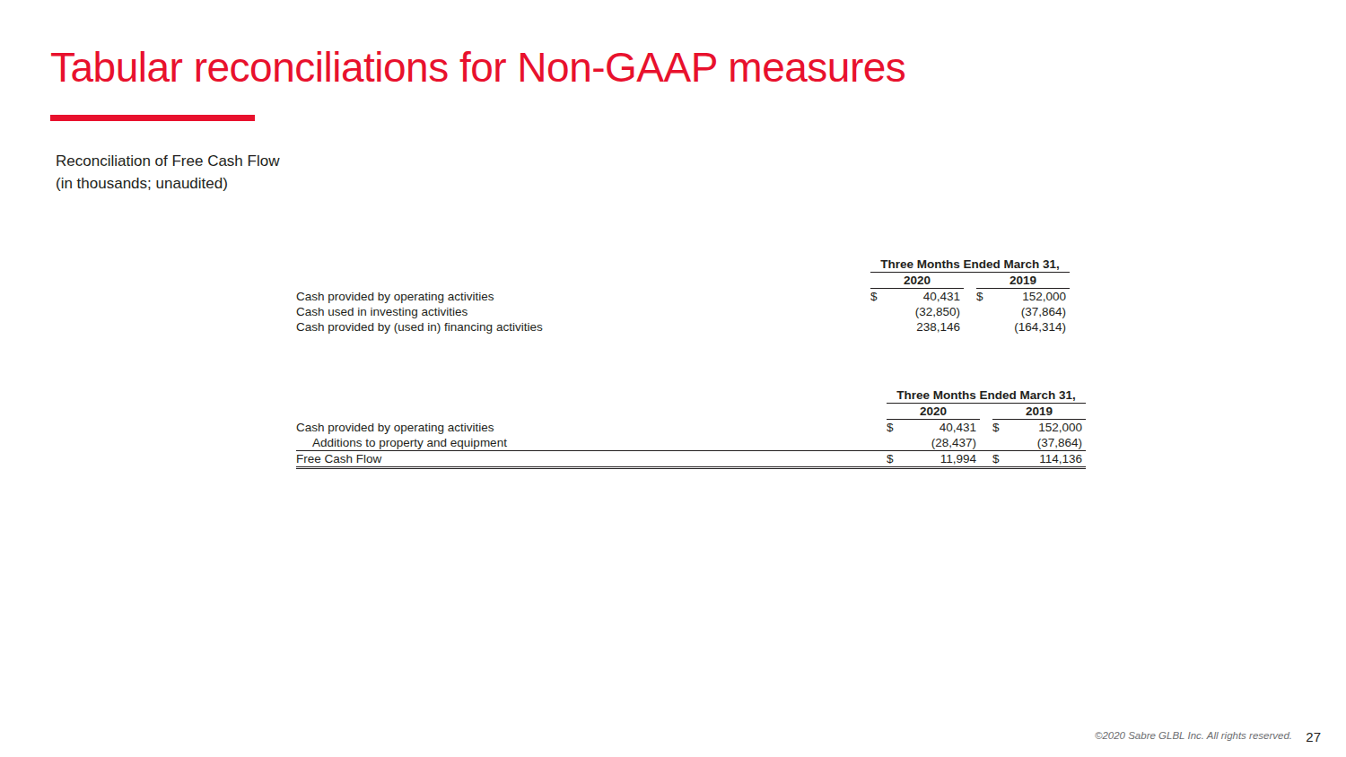Tabular reconciliations for Non-GAAP measures
Reconciliation of Free Cash Flow
(in thousands; unaudited)
| | Three Months Ended March 31, |
| | 2020 | | 2019 |
| Cash provided by operating activities | $ | 40,431 | | $ | 152,000 |
| Cash used in investing activities | | (32,850) | | | (37,864) |
| Cash provided by (used in) financing activities | | 238,146 | | | (164,314) |
| | Three Months Ended March 31, |
| | 2020 | | 2019 |
| Cash provided by operating activities | $ | 40,431 | | $ | 152,000 |
| Additions to property and equipment | | (28,437) | | | (37,864) |
| Free Cash Flow | $ | 11,994 | | $ | 114,136 |
©2020 Sabre GLBL Inc. All rights reserved.
27